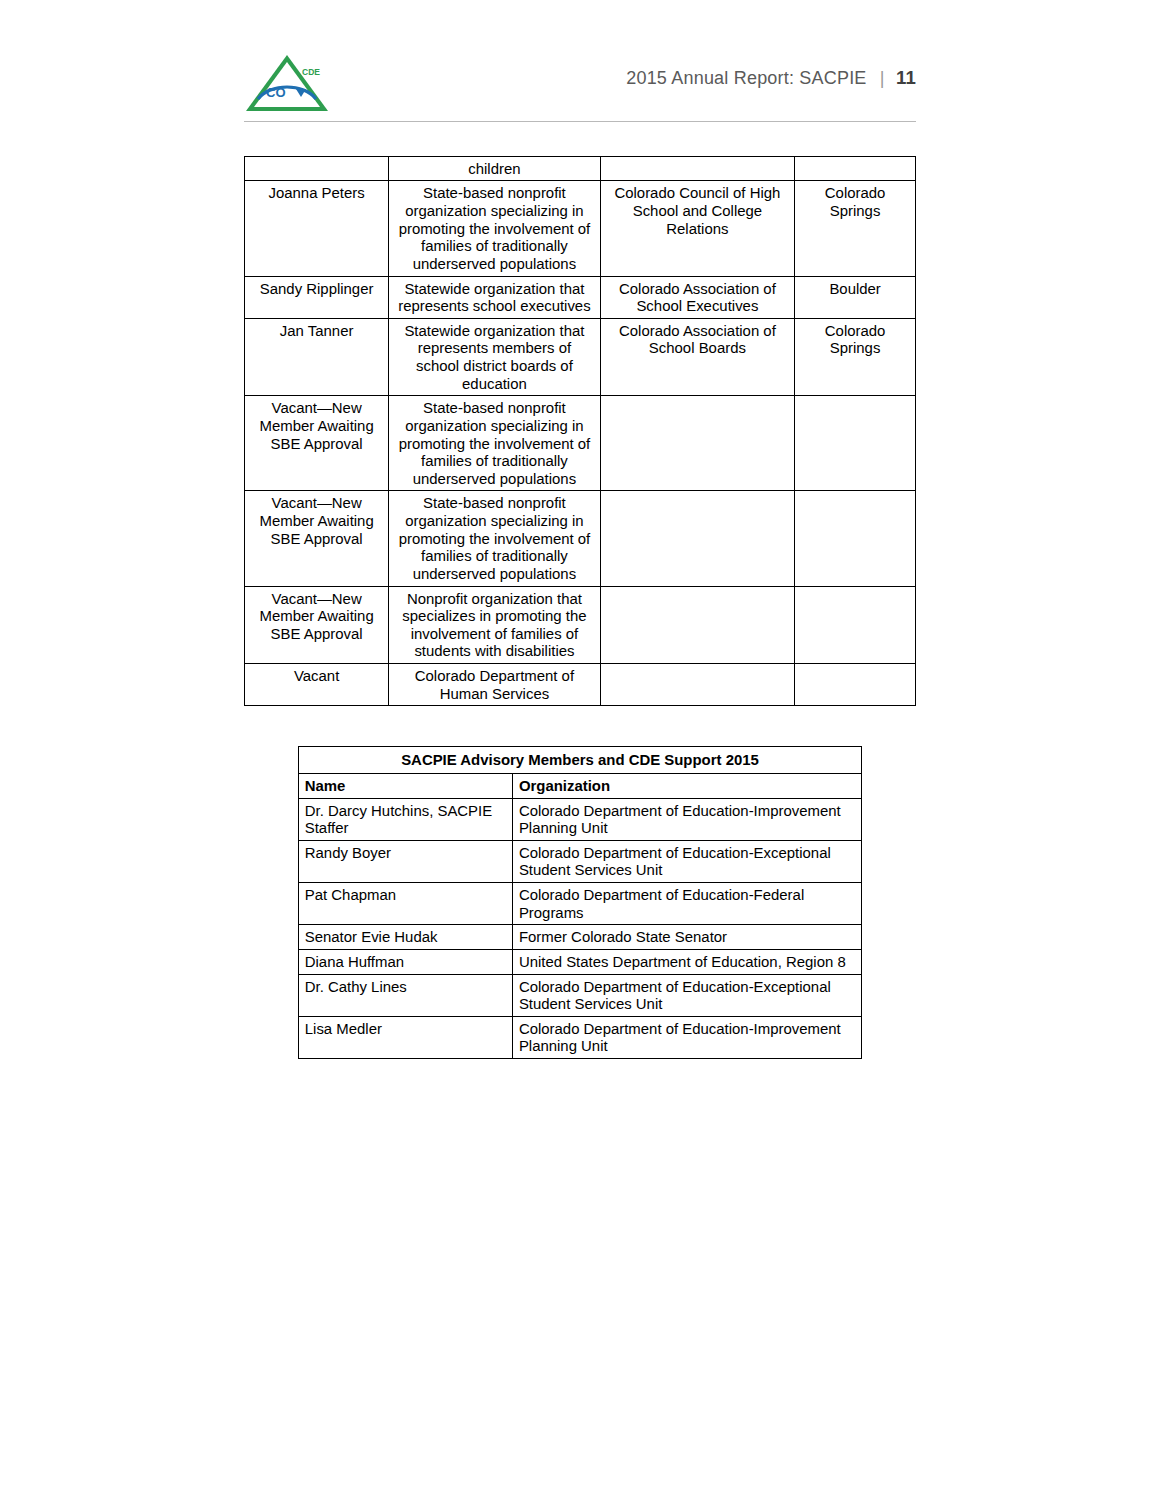CDE CO
2015 Annual Report: SACPIE | 11
| | children | | |
| Joanna Peters | State-based nonprofit organization specializing in promoting the involvement of families of traditionally underserved populations | Colorado Council of High School and College Relations | Colorado Springs |
| Sandy Ripplinger | Statewide organization that represents school executives | Colorado Association of School Executives | Boulder |
| Jan Tanner | Statewide organization that represents members of school district boards of education | Colorado Association of School Boards | Colorado Springs |
| Vacant—New Member Awaiting SBE Approval | State-based nonprofit organization specializing in promoting the involvement of families of traditionally underserved populations | | |
| Vacant—New Member Awaiting SBE Approval | State-based nonprofit organization specializing in promoting the involvement of families of traditionally underserved populations | | |
| Vacant—New Member Awaiting SBE Approval | Nonprofit organization that specializes in promoting the involvement of families of students with disabilities | | |
| Vacant | Colorado Department of Human Services | | |
| SACPIE Advisory Members and CDE Support 2015 |
| Name | Organization |
| Dr. Darcy Hutchins, SACPIE Staffer | Colorado Department of Education-Improvement Planning Unit |
| Randy Boyer | Colorado Department of Education-Exceptional Student Services Unit |
| Pat Chapman | Colorado Department of Education-Federal Programs |
| Senator Evie Hudak | Former Colorado State Senator |
| Diana Huffman | United States Department of Education, Region 8 |
| Dr. Cathy Lines | Colorado Department of Education-Exceptional Student Services Unit |
| Lisa Medler | Colorado Department of Education-Improvement Planning Unit |